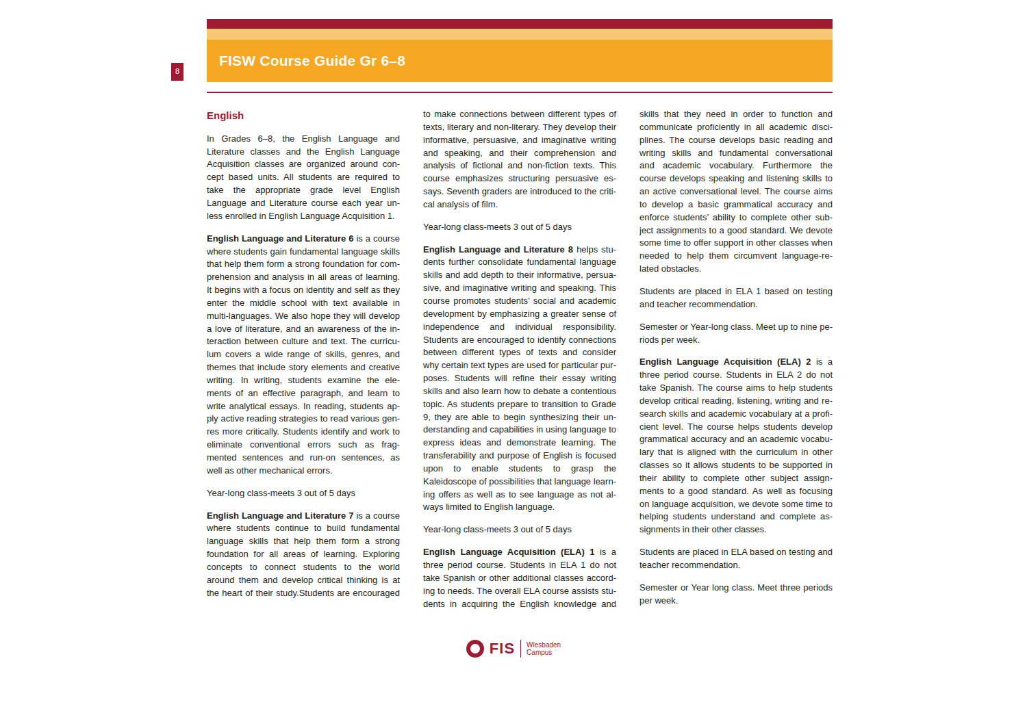8
FISW Course Guide Gr 6–8
English
In Grades 6–8, the English Language and Literature classes and the English Language Acquisition classes are organized around concept based units. All students are required to take the appropriate grade level English Language and Literature course each year unless enrolled in English Language Acquisition 1.
English Language and Literature 6 is a course where students gain fundamental language skills that help them form a strong foundation for comprehension and analysis in all areas of learning. It begins with a focus on identity and self as they enter the middle school with text available in multi-languages. We also hope they will develop a love of literature, and an awareness of the interaction between culture and text. The curriculum covers a wide range of skills, genres, and themes that include story elements and creative writing. In writing, students examine the elements of an effective paragraph, and learn to write analytical essays. In reading, students apply active reading strategies to read various genres more critically. Students identify and work to eliminate conventional errors such as fragmented sentences and run-on sentences, as well as other mechanical errors.
Year-long class-meets 3 out of 5 days
English Language and Literature 7 is a course where students continue to build fundamental language skills that help them form a strong foundation for all areas of learning. Exploring concepts to connect students to the world around them and develop critical thinking is at the heart of their study.Students are encouraged to make connections between different types of texts, literary and non-literary. They develop their informative, persuasive, and imaginative writing and speaking, and their comprehension and analysis of fictional and non-fiction texts. This course emphasizes structuring persuasive essays. Seventh graders are introduced to the critical analysis of film.
Year-long class-meets 3 out of 5 days
English Language and Literature 8 helps students further consolidate fundamental language skills and add depth to their informative, persuasive, and imaginative writing and speaking. This course promotes students’ social and academic development by emphasizing a greater sense of independence and individual responsibility. Students are encouraged to identify connections between different types of texts and consider why certain text types are used for particular purposes. Students will refine their essay writing skills and also learn how to debate a contentious topic. As students prepare to transition to Grade 9, they are able to begin synthesizing their understanding and capabilities in using language to express ideas and demonstrate learning. The transferability and purpose of English is focused upon to enable students to grasp the Kaleidoscope of possibilities that language learning offers as well as to see language as not always limited to English language.
Year-long class-meets 3 out of 5 days
English Language Acquisition (ELA) 1 is a three period course. Students in ELA 1 do not take Spanish or other additional classes according to needs. The overall ELA course assists students in acquiring the English knowledge and skills that they need in order to function and communicate proficiently in all academic disciplines. The course develops basic reading and writing skills and fundamental conversational and academic vocabulary. Furthermore the course develops speaking and listening skills to an active conversational level. The course aims to develop a basic grammatical accuracy and enforce students’ ability to complete other subject assignments to a good standard. We devote some time to offer support in other classes when needed to help them circumvent language-related obstacles.
Students are placed in ELA 1 based on testing and teacher recommendation.
Semester or Year-long class. Meet up to nine periods per week.
English Language Acquisition (ELA) 2 is a three period course. Students in ELA 2 do not take Spanish. The course aims to help students develop critical reading, listening, writing and research skills and academic vocabulary at a proficient level. The course helps students develop grammatical accuracy and an academic vocabulary that is aligned with the curriculum in other classes so it allows students to be supported in their ability to complete other subject assignments to a good standard. As well as focusing on language acquisition, we devote some time to helping students understand and complete assignments in their other classes.
Students are placed in ELA based on testing and teacher recommendation.
Semester or Year long class. Meet three periods per week.
FIS
Wiesbaden
Campus